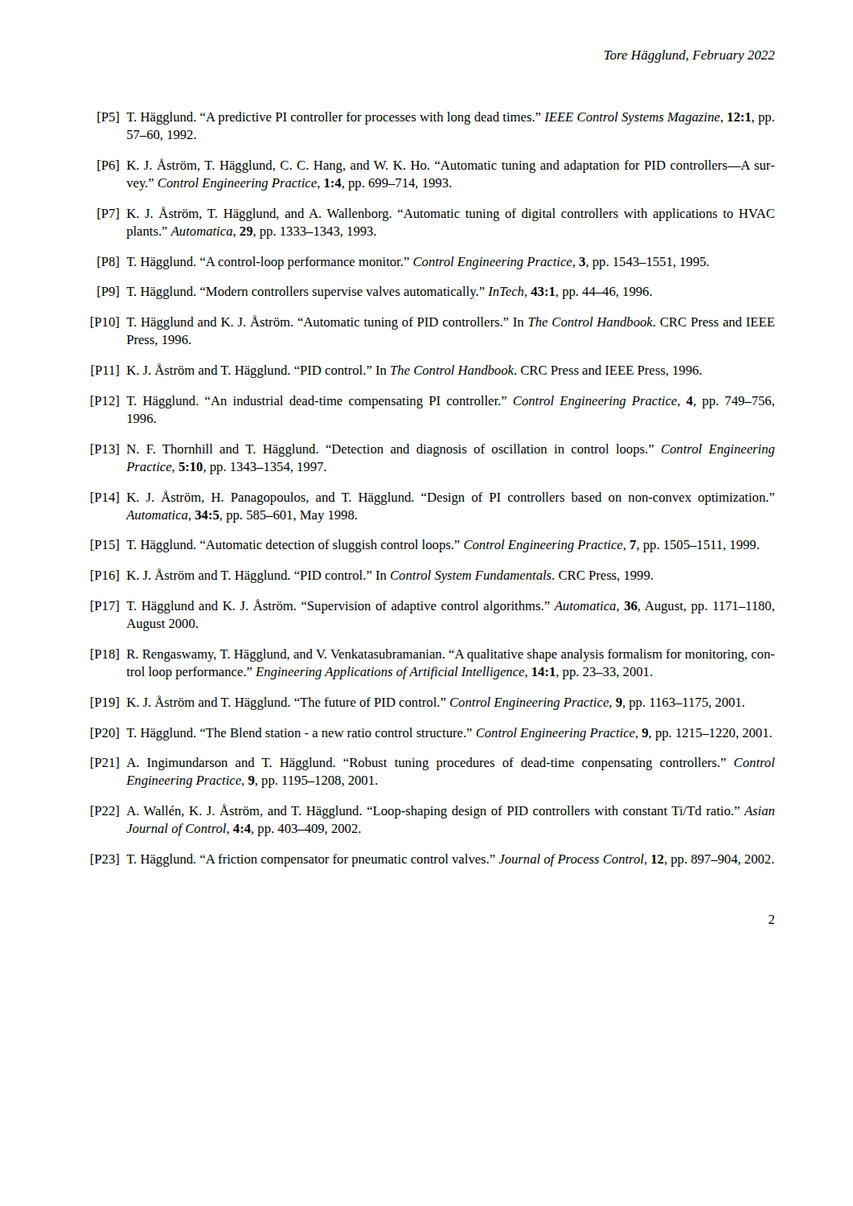Tore Hägglund, February 2022
[P5] T. Hägglund. “A predictive PI controller for processes with long dead times.” IEEE Control Systems Magazine, 12:1, pp. 57–60, 1992.
[P6] K. J. Åström, T. Hägglund, C. C. Hang, and W. K. Ho. “Automatic tuning and adaptation for PID controllers—A survey.” Control Engineering Practice, 1:4, pp. 699–714, 1993.
[P7] K. J. Åström, T. Hägglund, and A. Wallenborg. “Automatic tuning of digital controllers with applications to HVAC plants.” Automatica, 29, pp. 1333–1343, 1993.
[P8] T. Hägglund. “A control-loop performance monitor.” Control Engineering Practice, 3, pp. 1543–1551, 1995.
[P9] T. Hägglund. “Modern controllers supervise valves automatically.” InTech, 43:1, pp. 44–46, 1996.
[P10] T. Hägglund and K. J. Åström. “Automatic tuning of PID controllers.” In The Control Handbook. CRC Press and IEEE Press, 1996.
[P11] K. J. Åström and T. Hägglund. “PID control.” In The Control Handbook. CRC Press and IEEE Press, 1996.
[P12] T. Hägglund. “An industrial dead-time compensating PI controller.” Control Engineering Practice, 4, pp. 749–756, 1996.
[P13] N. F. Thornhill and T. Hägglund. “Detection and diagnosis of oscillation in control loops.” Control Engineering Practice, 5:10, pp. 1343–1354, 1997.
[P14] K. J. Åström, H. Panagopoulos, and T. Hägglund. “Design of PI controllers based on non-convex optimization.” Automatica, 34:5, pp. 585–601, May 1998.
[P15] T. Hägglund. “Automatic detection of sluggish control loops.” Control Engineering Practice, 7, pp. 1505–1511, 1999.
[P16] K. J. Åström and T. Hägglund. “PID control.” In Control System Fundamentals. CRC Press, 1999.
[P17] T. Hägglund and K. J. Åström. “Supervision of adaptive control algorithms.” Automatica, 36, August, pp. 1171–1180, August 2000.
[P18] R. Rengaswamy, T. Hägglund, and V. Venkatasubramanian. “A qualitative shape analysis formalism for monitoring, control loop performance.” Engineering Applications of Artificial Intelligence, 14:1, pp. 23–33, 2001.
[P19] K. J. Åström and T. Hägglund. “The future of PID control.” Control Engineering Practice, 9, pp. 1163–1175, 2001.
[P20] T. Hägglund. “The Blend station - a new ratio control structure.” Control Engineering Practice, 9, pp. 1215–1220, 2001.
[P21] A. Ingimundarson and T. Hägglund. “Robust tuning procedures of dead-time conpensating controllers.” Control Engineering Practice, 9, pp. 1195–1208, 2001.
[P22] A. Wallén, K. J. Åström, and T. Hägglund. “Loop-shaping design of PID controllers with constant Ti/Td ratio.” Asian Journal of Control, 4:4, pp. 403–409, 2002.
[P23] T. Hägglund. “A friction compensator for pneumatic control valves.” Journal of Process Control, 12, pp. 897–904, 2002.
2